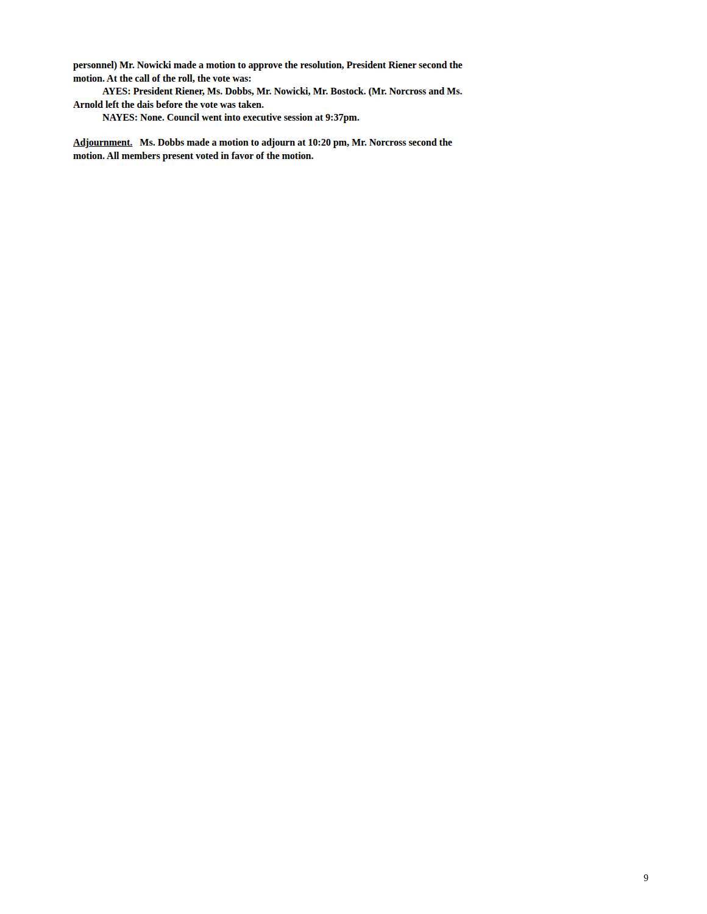personnel) Mr. Nowicki made a motion to approve the resolution, President Riener second the motion. At the call of the roll, the vote was:
AYES: President Riener, Ms. Dobbs, Mr. Nowicki, Mr. Bostock. (Mr. Norcross and Ms. Arnold left the dais before the vote was taken.
NAYES: None. Council went into executive session at 9:37pm.
Adjournment. Ms. Dobbs made a motion to adjourn at 10:20 pm, Mr. Norcross second the motion. All members present voted in favor of the motion.
9